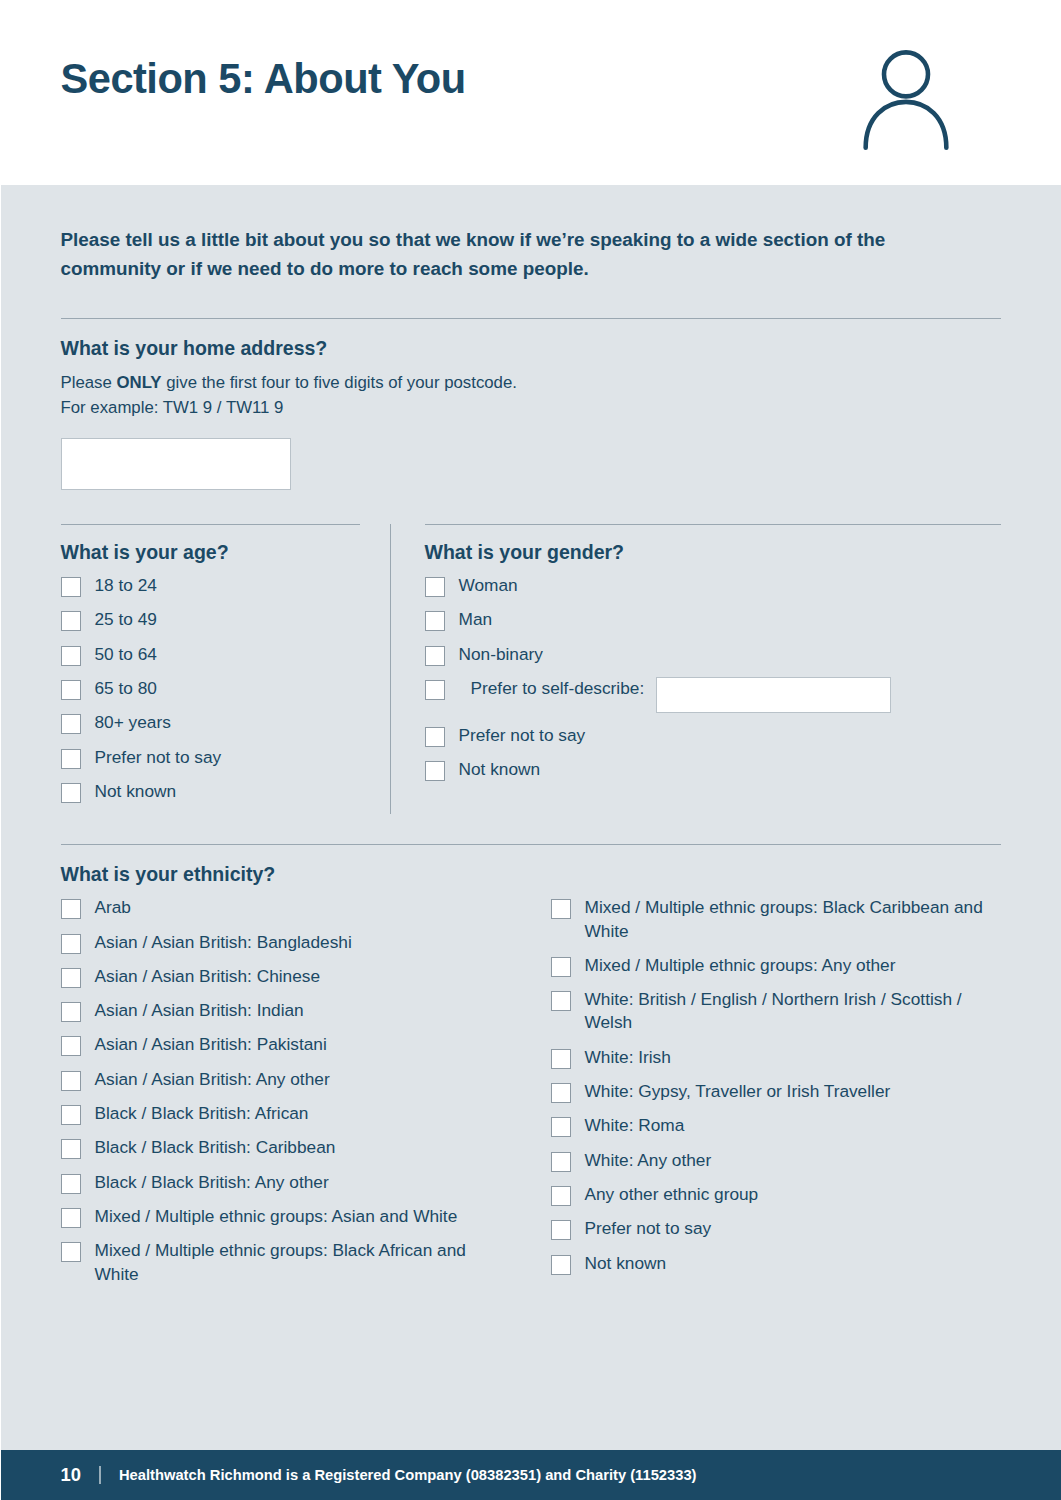Section 5: About You
Please tell us a little bit about you so that we know if we’re speaking to a wide section of the community or if we need to do more to reach some people.
What is your home address?
Please ONLY give the first four to five digits of your postcode.
For example: TW1 9 / TW11 9
What is your age?
18 to 24
25 to 49
50 to 64
65 to 80
80+ years
Prefer not to say
Not known
What is your gender?
Woman
Man
Non-binary
Prefer to self-describe:
Prefer not to say
Not known
What is your ethnicity?
Arab
Asian / Asian British: Bangladeshi
Asian / Asian British: Chinese
Asian / Asian British: Indian
Asian / Asian British: Pakistani
Asian / Asian British: Any other
Black / Black British: African
Black / Black British: Caribbean
Black / Black British: Any other
Mixed / Multiple ethnic groups: Asian and White
Mixed / Multiple ethnic groups: Black African and White
Mixed / Multiple ethnic groups: Black Caribbean and White
Mixed / Multiple ethnic groups: Any other
White: British / English / Northern Irish / Scottish / Welsh
White: Irish
White: Gypsy, Traveller or Irish Traveller
White: Roma
White: Any other
Any other ethnic group
Prefer not to say
Not known
10 Healthwatch Richmond is a Registered Company (08382351) and Charity (1152333)